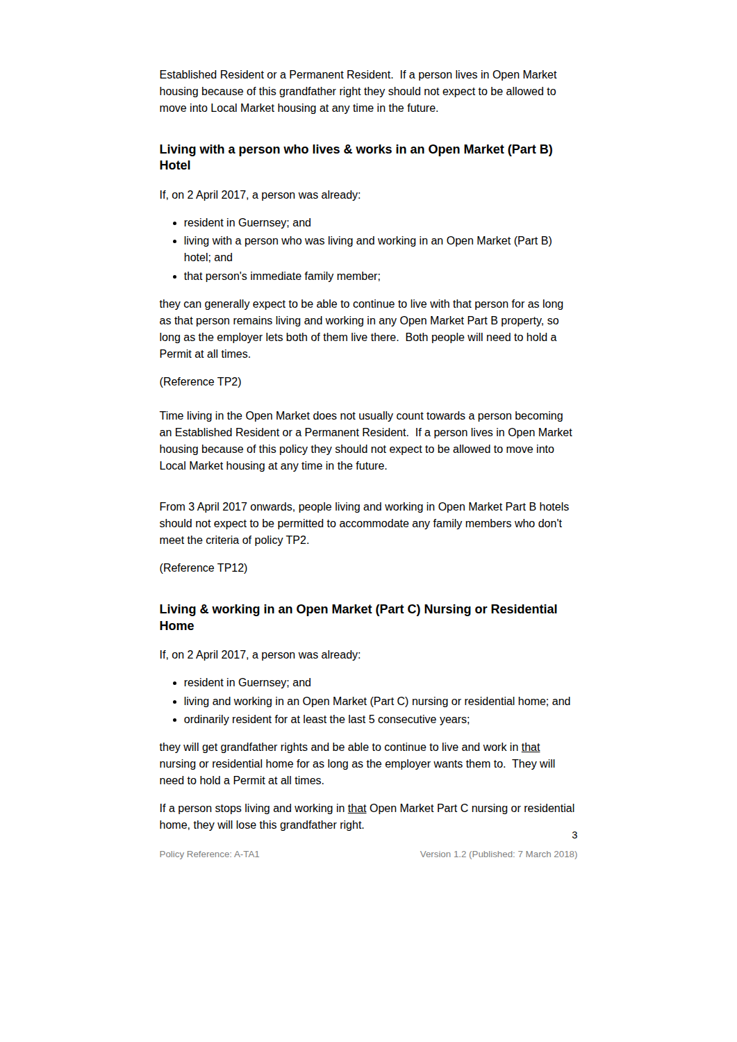Established Resident or a Permanent Resident. If a person lives in Open Market housing because of this grandfather right they should not expect to be allowed to move into Local Market housing at any time in the future.
Living with a person who lives & works in an Open Market (Part B) Hotel
If, on 2 April 2017, a person was already:
resident in Guernsey; and
living with a person who was living and working in an Open Market (Part B) hotel; and
that person's immediate family member;
they can generally expect to be able to continue to live with that person for as long as that person remains living and working in any Open Market Part B property, so long as the employer lets both of them live there. Both people will need to hold a Permit at all times.
(Reference TP2)
Time living in the Open Market does not usually count towards a person becoming an Established Resident or a Permanent Resident. If a person lives in Open Market housing because of this policy they should not expect to be allowed to move into Local Market housing at any time in the future.
From 3 April 2017 onwards, people living and working in Open Market Part B hotels should not expect to be permitted to accommodate any family members who don't meet the criteria of policy TP2.
(Reference TP12)
Living & working in an Open Market (Part C) Nursing or Residential Home
If, on 2 April 2017, a person was already:
resident in Guernsey; and
living and working in an Open Market (Part C) nursing or residential home; and
ordinarily resident for at least the last 5 consecutive years;
they will get grandfather rights and be able to continue to live and work in that nursing or residential home for as long as the employer wants them to. They will need to hold a Permit at all times.
If a person stops living and working in that Open Market Part C nursing or residential home, they will lose this grandfather right.
3
Policy Reference: A-TA1 Version 1.2 (Published: 7 March 2018)